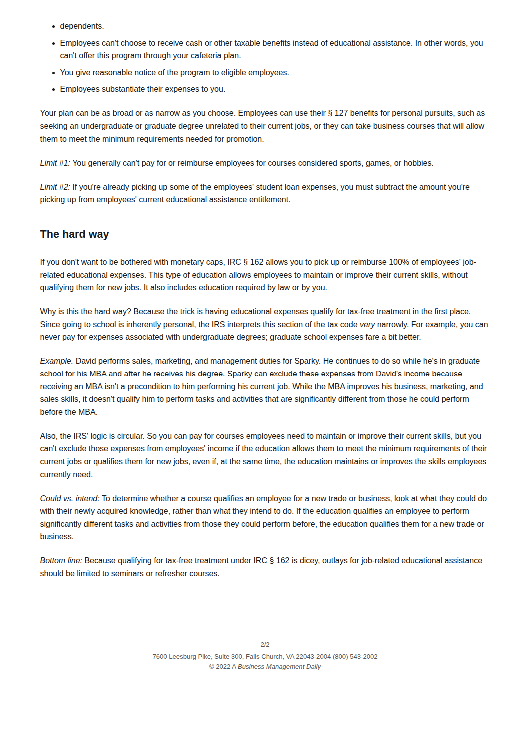dependents.
Employees can't choose to receive cash or other taxable benefits instead of educational assistance. In other words, you can't offer this program through your cafeteria plan.
You give reasonable notice of the program to eligible employees.
Employees substantiate their expenses to you.
Your plan can be as broad or as narrow as you choose. Employees can use their § 127 benefits for personal pursuits, such as seeking an undergraduate or graduate degree unrelated to their current jobs, or they can take business courses that will allow them to meet the minimum requirements needed for promotion.
Limit #1: You generally can't pay for or reimburse employees for courses considered sports, games, or hobbies.
Limit #2: If you're already picking up some of the employees' student loan expenses, you must subtract the amount you're picking up from employees' current educational assistance entitlement.
The hard way
If you don't want to be bothered with monetary caps, IRC § 162 allows you to pick up or reimburse 100% of employees' job-related educational expenses. This type of education allows employees to maintain or improve their current skills, without qualifying them for new jobs. It also includes education required by law or by you.
Why is this the hard way? Because the trick is having educational expenses qualify for tax-free treatment in the first place. Since going to school is inherently personal, the IRS interprets this section of the tax code very narrowly. For example, you can never pay for expenses associated with undergraduate degrees; graduate school expenses fare a bit better.
Example. David performs sales, marketing, and management duties for Sparky. He continues to do so while he's in graduate school for his MBA and after he receives his degree. Sparky can exclude these expenses from David's income because receiving an MBA isn't a precondition to him performing his current job. While the MBA improves his business, marketing, and sales skills, it doesn't qualify him to perform tasks and activities that are significantly different from those he could perform before the MBA.
Also, the IRS' logic is circular. So you can pay for courses employees need to maintain or improve their current skills, but you can't exclude those expenses from employees' income if the education allows them to meet the minimum requirements of their current jobs or qualifies them for new jobs, even if, at the same time, the education maintains or improves the skills employees currently need.
Could vs. intend: To determine whether a course qualifies an employee for a new trade or business, look at what they could do with their newly acquired knowledge, rather than what they intend to do. If the education qualifies an employee to perform significantly different tasks and activities from those they could perform before, the education qualifies them for a new trade or business.
Bottom line: Because qualifying for tax-free treatment under IRC § 162 is dicey, outlays for job-related educational assistance should be limited to seminars or refresher courses.
2/2
7600 Leesburg Pike, Suite 300, Falls Church, VA 22043-2004 (800) 543-2002
© 2022 A Business Management Daily